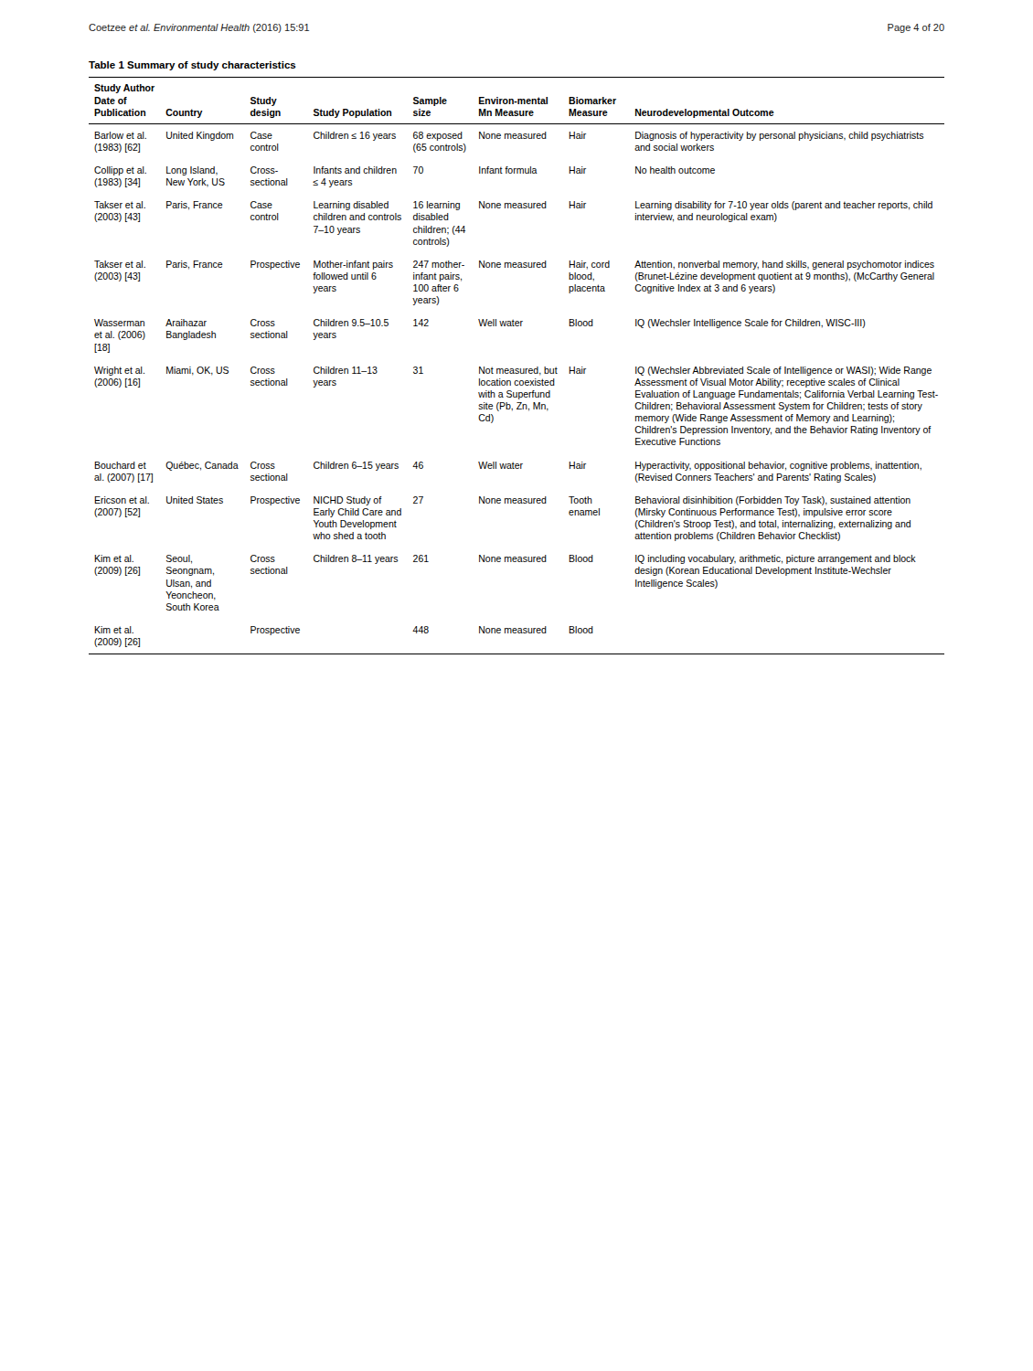Coetzee et al. Environmental Health (2016) 15:91
Page 4 of 20
Table 1 Summary of study characteristics
| Study Author Date of Publication | Country | Study design | Study Population | Sample size | Environ-mental Mn Measure | Biomarker Measure | Neurodevelopmental Outcome |
| --- | --- | --- | --- | --- | --- | --- | --- |
| Barlow et al. (1983) [62] | United Kingdom | Case control | Children ≤ 16 years | 68 exposed (65 controls) | None measured | Hair | Diagnosis of hyperactivity by personal physicians, child psychiatrists and social workers |
| Collipp et al. (1983) [34] | Long Island, New York, US | Cross-sectional | Infants and children ≤ 4 years | 70 | Infant formula | Hair | No health outcome |
| Takser et al. (2003) [43] | Paris, France | Case control | Learning disabled children and controls 7–10 years | 16 learning disabled children; (44 controls) | None measured | Hair | Learning disability for 7-10 year olds (parent and teacher reports, child interview, and neurological exam) |
| Takser et al. (2003) [43] | Paris, France | Prospective | Mother-infant pairs followed until 6 years | 247 mother- infant pairs, 100 after 6 years) | None measured | Hair, cord blood, placenta | Attention, nonverbal memory, hand skills, general psychomotor indices (Brunet-Lézine development quotient at 9 months), (McCarthy General Cognitive Index at 3 and 6 years) |
| Wasserman et al. (2006) [18] | Araihazar Bangladesh | Cross sectional | Children 9.5–10.5 years | 142 | Well water | Blood | IQ (Wechsler Intelligence Scale for Children, WISC-III) |
| Wright et al. (2006) [16] | Miami, OK, US | Cross sectional | Children 11–13 years | 31 | Not measured, but location coexisted with a Superfund site (Pb, Zn, Mn, Cd) | Hair | IQ (Wechsler Abbreviated Scale of Intelligence or WASI); Wide Range Assessment of Visual Motor Ability; receptive scales of Clinical Evaluation of Language Fundamentals; California Verbal Learning Test-Children; Behavioral Assessment System for Children; tests of story memory (Wide Range Assessment of Memory and Learning); Children's Depression Inventory, and the Behavior Rating Inventory of Executive Functions |
| Bouchard et al. (2007) [17] | Québec, Canada | Cross sectional | Children 6–15 years | 46 | Well water | Hair | Hyperactivity, oppositional behavior, cognitive problems, inattention, (Revised Conners Teachers' and Parents' Rating Scales) |
| Ericson et al. (2007) [52] | United States | Prospective | NICHD Study of Early Child Care and Youth Development who shed a tooth | 27 | None measured | Tooth enamel | Behavioral disinhibition (Forbidden Toy Task), sustained attention (Mirsky Continuous Performance Test), impulsive error score (Children's Stroop Test), and total, internalizing, externalizing and attention problems (Children Behavior Checklist) |
| Kim et al. (2009) [26] | Seoul, Seongnam, Ulsan, and Yeoncheon, South Korea | Cross sectional | Children 8–11 years | 261 | None measured | Blood | IQ including vocabulary, arithmetic, picture arrangement and block design (Korean Educational Development Institute-Wechsler Intelligence Scales) |
| Kim et al. (2009) [26] | | Prospective | | 448 | None measured | Blood | |